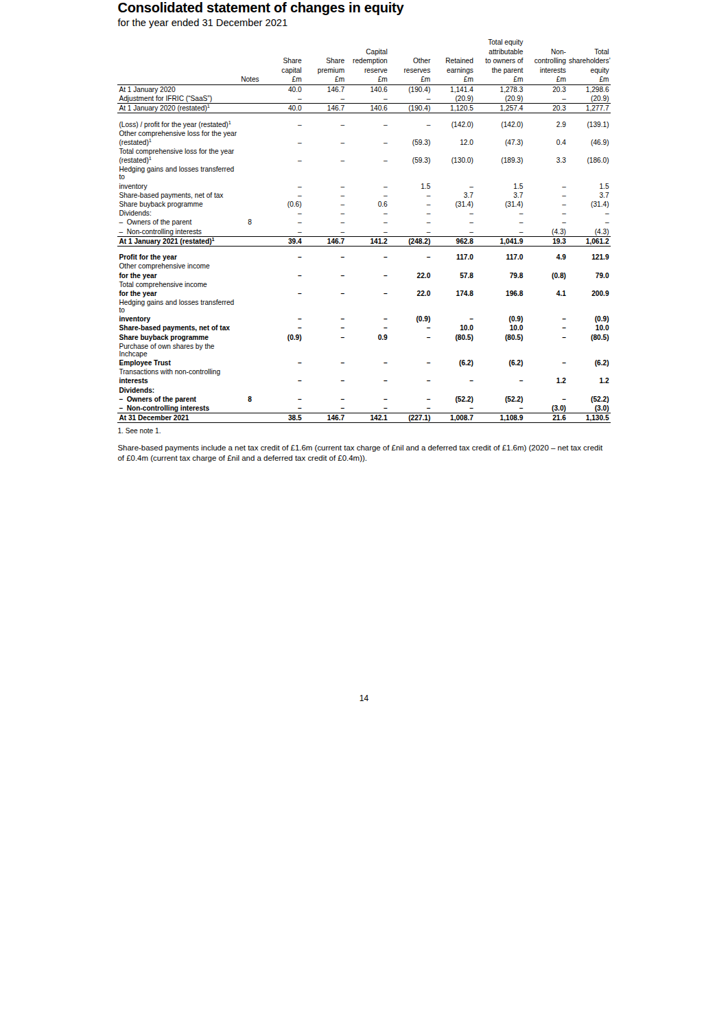Consolidated statement of changes in equity
for the year ended 31 December 2021
| | | | | | | | Total equity | | |
| --- | --- | --- | --- | --- | --- | --- | --- | --- | --- |
| | | | | Capital | | | attributable | Non- | Total |
| | | Share | Share | redemption | Other | Retained | to owners of | controlling | shareholders’ |
| | | capital | premium | reserve | reserves | earnings | the parent | interests | equity |
| | Notes | £m | £m | £m | £m | £m | £m | £m | £m |
| At 1 January 2020 | | 40.0 | 146.7 | 140.6 | (190.4) | 1,141.4 | 1,278.3 | 20.3 | 1,298.6 |
| Adjustment for IFRIC (“SaaS”) | | – | – | – | – | (20.9) | (20.9) | – | (20.9) |
| At 1 January 2020 (restated) 1 | | 40.0 | 146.7 | 140.6 | (190.4) | 1,120.5 | 1,257.4 | 20.3 | 1,277.7 |
| (Loss) / profit for the year (restated) 1 | | – | – | – | – | (142.0) | (142.0) | 2.9 | (139.1) |
| Other comprehensive loss for the year | | | | | | | | | |
| (restated) 1 | | – | – | – | (59.3) | 12.0 | (47.3) | 0.4 | (46.9) |
| Total comprehensive loss for the year | | | | | | | | | |
| (restated) 1 | | – | – | – | (59.3) | (130.0) | (189.3) | 3.3 | (186.0) |
| Hedging gains and losses transferred to | | | | | | | | | |
| inventory | | – | – | – | 1.5 | – | 1.5 | – | 1.5 |
| Share-based payments, net of tax | | – | – | – | – | 3.7 | 3.7 | – | 3.7 |
| Share buyback programme | | (0.6) | – | 0.6 | – | (31.4) | (31.4) | – | (31.4) |
| Dividends: | | – | – | – | – | – | – | – | – |
| – Owners of the parent | 8 | – | – | – | – | – | – | – | – |
| – Non-controlling interests | | – | – | – | – | – | – | (4.3) | (4.3) |
| At 1 January 2021 (restated) 1 | | 39.4 | 146.7 | 141.2 | (248.2) | 962.8 | 1,041.9 | 19.3 | 1,061.2 |
| Profit for the year | | – | – | – | – | 117.0 | 117.0 | 4.9 | 121.9 |
| Other comprehensive income | | | | | | | | | |
| for the year | | – | – | – | 22.0 | 57.8 | 79.8 | (0.8) | 79.0 |
| Total comprehensive income | | | | | | | | | |
| for the year | | – | – | – | 22.0 | 174.8 | 196.8 | 4.1 | 200.9 |
| Hedging gains and losses transferred to | | | | | | | | | |
| inventory | | – | – | – | (0.9) | – | (0.9) | – | (0.9) |
| Share-based payments, net of tax | | – | – | – | – | 10.0 | 10.0 | – | 10.0 |
| Share buyback programme | | (0.9) | – | 0.9 | – | (80.5) | (80.5) | – | (80.5) |
| Purchase of own shares by the Inchcape | | | | | | | | | |
| Employee Trust | | – | – | – | – | (6.2) | (6.2) | – | (6.2) |
| Transactions with non-controlling | | | | | | | | | |
| interests | | – | – | – | – | – | – | 1.2 | 1.2 |
| Dividends: | | | | | | | | | |
| – Owners of the parent | 8 | – | – | – | – | (52.2) | (52.2) | – | (52.2) |
| – Non-controlling interests | | – | – | – | – | – | – | (3.0) | (3.0) |
| At 31 December 2021 | | 38.5 | 146.7 | 142.1 | (227.1) | 1,008.7 | 1,108.9 | 21.6 | 1,130.5 |
1. See note 1.
Share-based payments include a net tax credit of £1.6m (current tax charge of £nil and a deferred tax credit of £1.6m) (2020 – net tax credit of £0.4m (current tax charge of £nil and a deferred tax credit of £0.4m)).
14